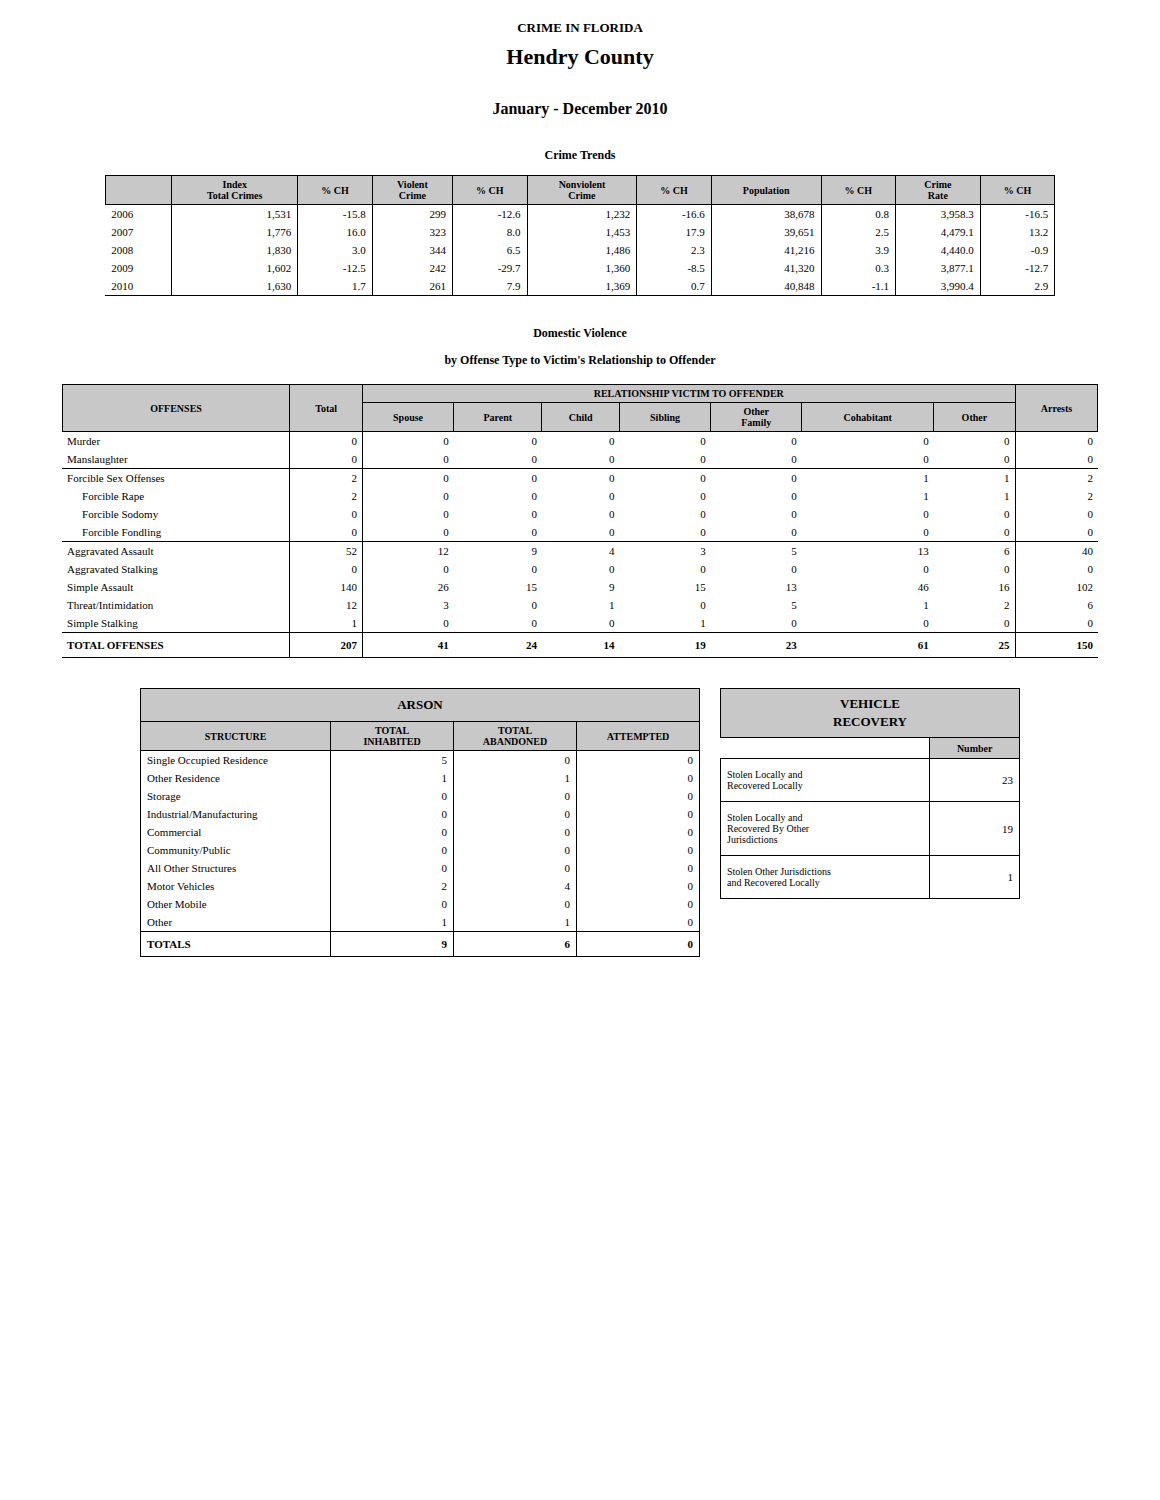CRIME IN FLORIDA
Hendry County
January - December 2010
Crime Trends
| | Index Total Crimes | % CH | Violent Crime | % CH | Nonviolent Crime | % CH | Population | % CH | Crime Rate | % CH |
| --- | --- | --- | --- | --- | --- | --- | --- | --- | --- | --- |
| 2006 | 1,531 | -15.8 | 299 | -12.6 | 1,232 | -16.6 | 38,678 | 0.8 | 3,958.3 | -16.5 |
| 2007 | 1,776 | 16.0 | 323 | 8.0 | 1,453 | 17.9 | 39,651 | 2.5 | 4,479.1 | 13.2 |
| 2008 | 1,830 | 3.0 | 344 | 6.5 | 1,486 | 2.3 | 41,216 | 3.9 | 4,440.0 | -0.9 |
| 2009 | 1,602 | -12.5 | 242 | -29.7 | 1,360 | -8.5 | 41,320 | 0.3 | 3,877.1 | -12.7 |
| 2010 | 1,630 | 1.7 | 261 | 7.9 | 1,369 | 0.7 | 40,848 | -1.1 | 3,990.4 | 2.9 |
Domestic Violence
by Offense Type to Victim's Relationship to Offender
| OFFENSES | Total | RELATIONSHIP VICTIM TO OFFENDER | Arrests |
| --- | --- | --- | --- |
| Spouse | Parent | Child | Sibling | Other Family | Cohabitant | Other |
| Murder | 0 | 0 | 0 | 0 | 0 | 0 | 0 | 0 | 0 |
| Manslaughter | 0 | 0 | 0 | 0 | 0 | 0 | 0 | 0 | 0 |
| Forcible Sex Offenses | 2 | 0 | 0 | 0 | 0 | 0 | 1 | 1 | 2 |
| Forcible Rape | 2 | 0 | 0 | 0 | 0 | 0 | 1 | 1 | 2 |
| Forcible Sodomy | 0 | 0 | 0 | 0 | 0 | 0 | 0 | 0 | 0 |
| Forcible Fondling | 0 | 0 | 0 | 0 | 0 | 0 | 0 | 0 | 0 |
| Aggravated Assault | 52 | 12 | 9 | 4 | 3 | 5 | 13 | 6 | 40 |
| Aggravated Stalking | 0 | 0 | 0 | 0 | 0 | 0 | 0 | 0 | 0 |
| Simple Assault | 140 | 26 | 15 | 9 | 15 | 13 | 46 | 16 | 102 |
| Threat/Intimidation | 12 | 3 | 0 | 1 | 0 | 5 | 1 | 2 | 6 |
| Simple Stalking | 1 | 0 | 0 | 0 | 1 | 0 | 0 | 0 | 0 |
| TOTAL OFFENSES | 207 | 41 | 24 | 14 | 19 | 23 | 61 | 25 | 150 |
| ARSON |
| --- |
| STRUCTURE | TOTAL INHABITED | TOTAL ABANDONED | ATTEMPTED |
| Single Occupied Residence | 5 | 0 | 0 |
| Other Residence | 1 | 1 | 0 |
| Storage | 0 | 0 | 0 |
| Industrial/Manufacturing | 0 | 0 | 0 |
| Commercial | 0 | 0 | 0 |
| Community/Public | 0 | 0 | 0 |
| All Other Structures | 0 | 0 | 0 |
| Motor Vehicles | 2 | 4 | 0 |
| Other Mobile | 0 | 0 | 0 |
| Other | 1 | 1 | 0 |
| TOTALS | 9 | 6 | 0 |
| VEHICLE RECOVERY |
| --- |
| | Number |
| Stolen Locally and Recovered Locally | 23 |
| Stolen Locally and Recovered By Other Jurisdictions | 19 |
| Stolen Other Jurisdictions and Recovered Locally | 1 |